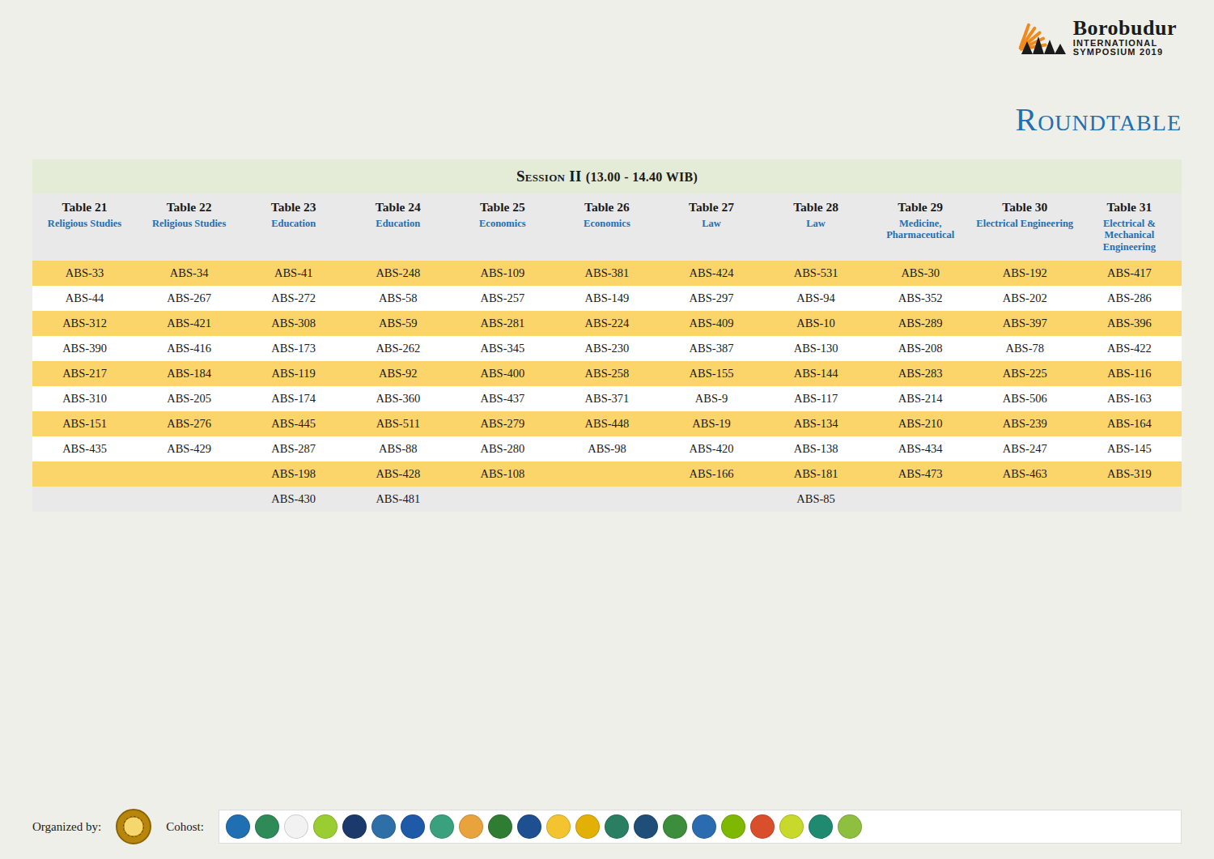Borobudur
INTERNATIONAL
SYMPOSIUM 2019
Roundtable
Session II (13.00 - 14.40 WIB)
| Table 21 Religious Studies | Table 22 Religious Studies | Table 23 Education | Table 24 Education | Table 25 Economics | Table 26 Economics | Table 27 Law | Table 28 Law | Table 29 Medicine, Pharmaceutical | Table 30 Electrical Engineering | Table 31 Electrical & Mechanical Engineering |
| --- | --- | --- | --- | --- | --- | --- | --- | --- | --- | --- |
| ABS-33 | ABS-34 | ABS-41 | ABS-248 | ABS-109 | ABS-381 | ABS-424 | ABS-531 | ABS-30 | ABS-192 | ABS-417 |
| ABS-44 | ABS-267 | ABS-272 | ABS-58 | ABS-257 | ABS-149 | ABS-297 | ABS-94 | ABS-352 | ABS-202 | ABS-286 |
| ABS-312 | ABS-421 | ABS-308 | ABS-59 | ABS-281 | ABS-224 | ABS-409 | ABS-10 | ABS-289 | ABS-397 | ABS-396 |
| ABS-390 | ABS-416 | ABS-173 | ABS-262 | ABS-345 | ABS-230 | ABS-387 | ABS-130 | ABS-208 | ABS-78 | ABS-422 |
| ABS-217 | ABS-184 | ABS-119 | ABS-92 | ABS-400 | ABS-258 | ABS-155 | ABS-144 | ABS-283 | ABS-225 | ABS-116 |
| ABS-310 | ABS-205 | ABS-174 | ABS-360 | ABS-437 | ABS-371 | ABS-9 | ABS-117 | ABS-214 | ABS-506 | ABS-163 |
| ABS-151 | ABS-276 | ABS-445 | ABS-511 | ABS-279 | ABS-448 | ABS-19 | ABS-134 | ABS-210 | ABS-239 | ABS-164 |
| ABS-435 | ABS-429 | ABS-287 | ABS-88 | ABS-280 | ABS-98 | ABS-420 | ABS-138 | ABS-434 | ABS-247 | ABS-145 |
| | | ABS-198 | ABS-428 | ABS-108 | | ABS-166 | ABS-181 | ABS-473 | ABS-463 | ABS-319 |
| | | ABS-430 | ABS-481 | | | | ABS-85 | | | |
Organized by: Cohost: